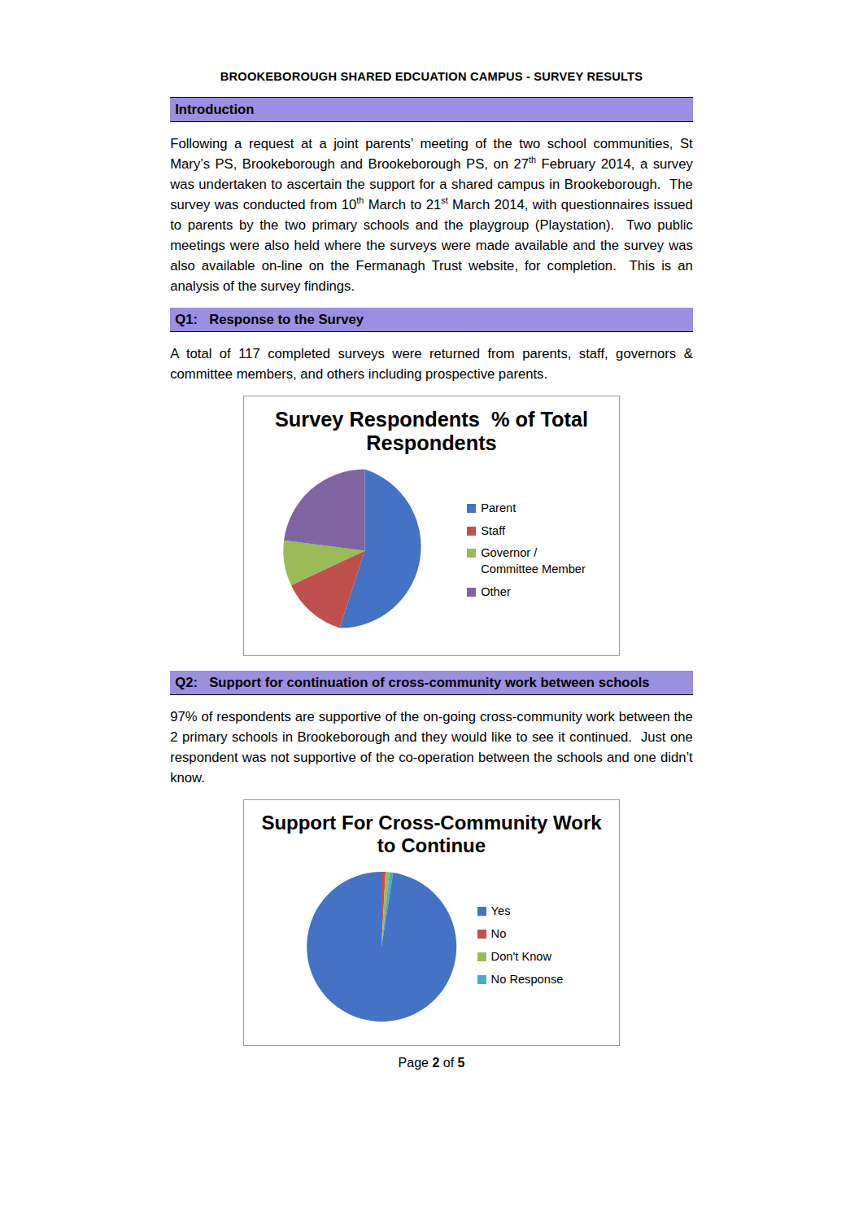BROOKEBOROUGH SHARED EDCUATION CAMPUS - SURVEY RESULTS
Introduction
Following a request at a joint parents’ meeting of the two school communities, St Mary’s PS, Brookeborough and Brookeborough PS, on 27th February 2014, a survey was undertaken to ascertain the support for a shared campus in Brookeborough. The survey was conducted from 10th March to 21st March 2014, with questionnaires issued to parents by the two primary schools and the playgroup (Playstation). Two public meetings were also held where the surveys were made available and the survey was also available on-line on the Fermanagh Trust website, for completion. This is an analysis of the survey findings.
Q1: Response to the Survey
A total of 117 completed surveys were returned from parents, staff, governors & committee members, and others including prospective parents.
Survey Respondents % of Total Respondents
Parent
Staff
Governor /
Committee Member
Other
Q2: Support for continuation of cross-community work between schools
97% of respondents are supportive of the on-going cross-community work between the 2 primary schools in Brookeborough and they would like to see it continued. Just one respondent was not supportive of the co-operation between the schools and one didn’t know.
Support For Cross-Community Work to Continue
Yes
No
Don't Know
No Response
Page 2 of 5